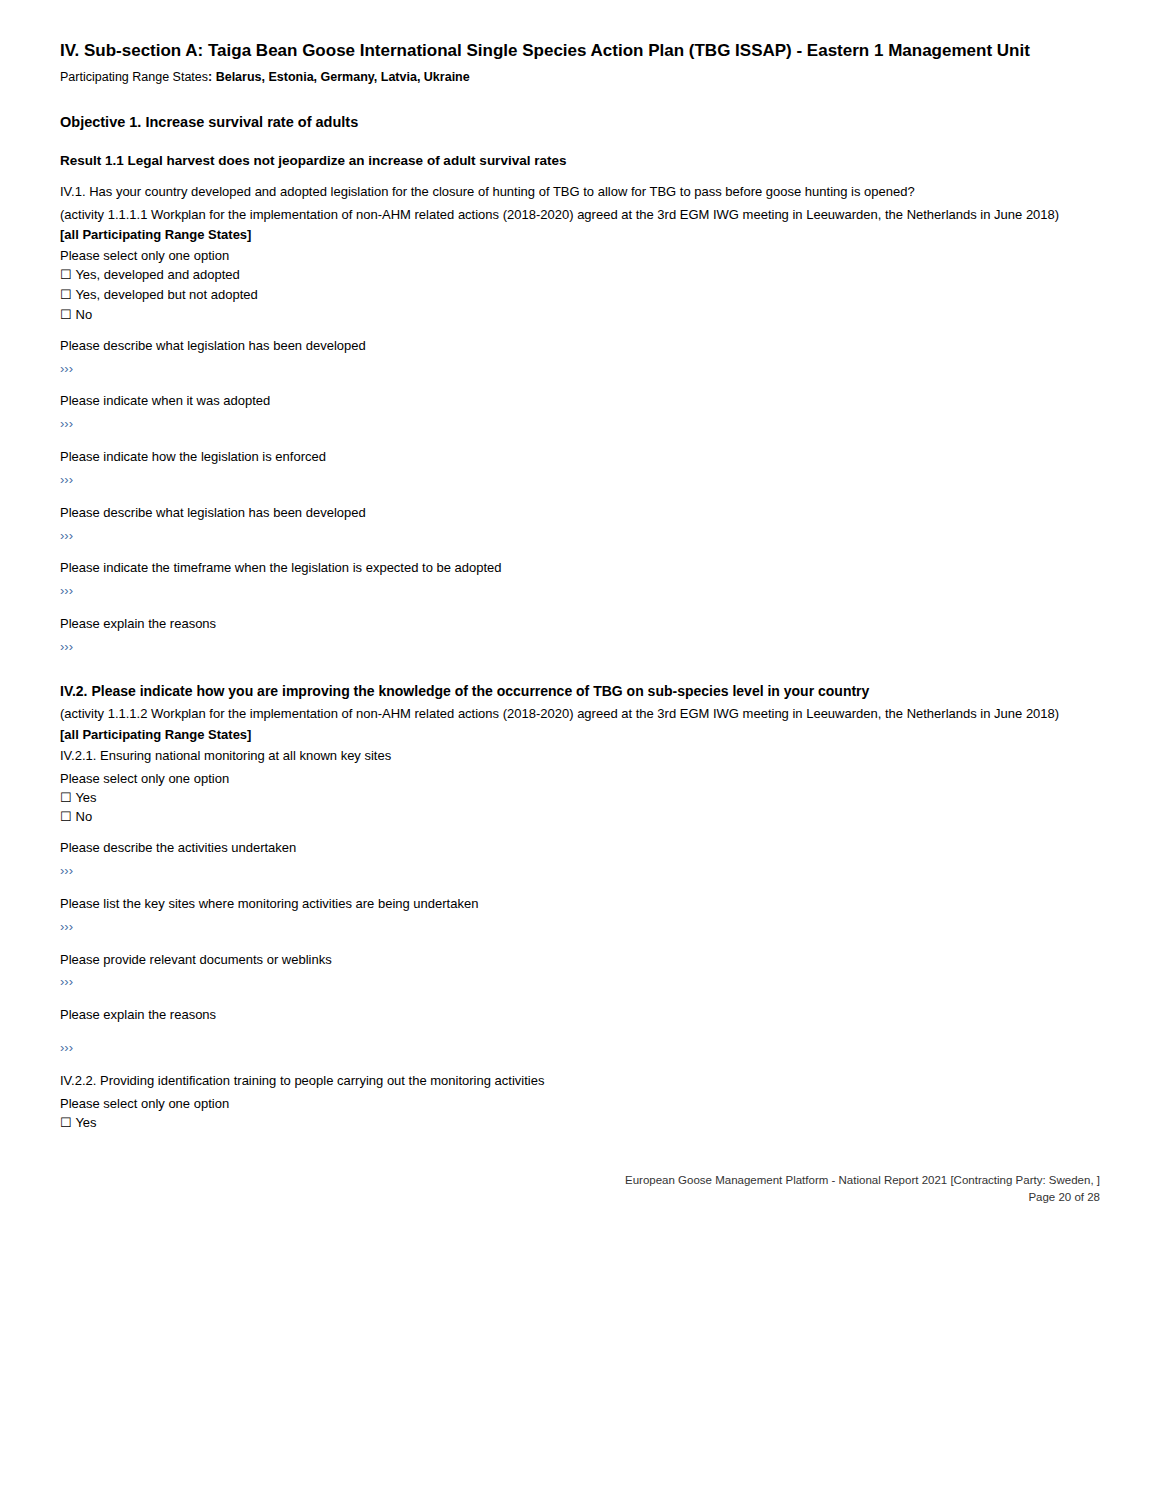IV. Sub-section A: Taiga Bean Goose International Single Species Action Plan (TBG ISSAP) - Eastern 1 Management Unit
Participating Range States: Belarus, Estonia, Germany, Latvia, Ukraine
Objective 1. Increase survival rate of adults
Result 1.1 Legal harvest does not jeopardize an increase of adult survival rates
IV.1. Has your country developed and adopted legislation for the closure of hunting of TBG to allow for TBG to pass before goose hunting is opened?
(activity 1.1.1.1 Workplan for the implementation of non-AHM related actions (2018-2020) agreed at the 3rd EGM IWG meeting in Leeuwarden, the Netherlands in June 2018)
[all Participating Range States]
Please select only one option
☐ Yes, developed and adopted
☐ Yes, developed but not adopted
☐ No
Please describe what legislation has been developed
›››
Please indicate when it was adopted
›››
Please indicate how the legislation is enforced
›››
Please describe what legislation has been developed
›››
Please indicate the timeframe when the legislation is expected to be adopted
›››
Please explain the reasons
›››
IV.2. Please indicate how you are improving the knowledge of the occurrence of TBG on sub-species level in your country
(activity 1.1.1.2 Workplan for the implementation of non-AHM related actions (2018-2020) agreed at the 3rd EGM IWG meeting in Leeuwarden, the Netherlands in June 2018)
[all Participating Range States]
IV.2.1. Ensuring national monitoring at all known key sites
Please select only one option
☐ Yes
☐ No
Please describe the activities undertaken
›››
Please list the key sites where monitoring activities are being undertaken
›››
Please provide relevant documents or weblinks
›››
Please explain the reasons
›››
IV.2.2. Providing identification training to people carrying out the monitoring activities
Please select only one option
☐ Yes
European Goose Management Platform - National Report 2021 [Contracting Party: Sweden, ]
Page 20 of 28